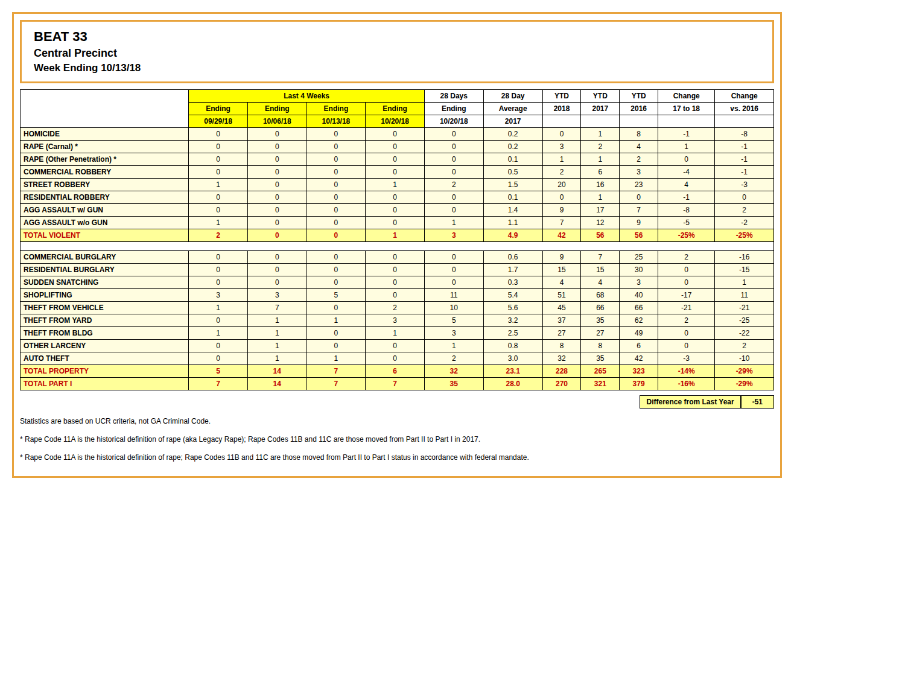BEAT 33
Central Precinct
Week Ending 10/13/18
| | Last 4 Weeks | 28 Days | 28 Day | YTD | YTD | YTD | Change | Change |
| --- | --- | --- | --- | --- | --- | --- | --- | --- |
| Ending | Ending | Ending | Ending | Ending | Average | 2018 | 2017 | 2016 | 17 to 18 | vs. 2016 |
| 09/29/18 | 10/06/18 | 10/13/18 | 10/20/18 | 10/20/18 | 2017 | | | | | |
| HOMICIDE | 0 | 0 | 0 | 0 | 0 | 0.2 | 0 | 1 | 8 | -1 | -8 |
| RAPE (Carnal) * | 0 | 0 | 0 | 0 | 0 | 0.2 | 3 | 2 | 4 | 1 | -1 |
| RAPE (Other Penetration) * | 0 | 0 | 0 | 0 | 0 | 0.1 | 1 | 1 | 2 | 0 | -1 |
| COMMERCIAL ROBBERY | 0 | 0 | 0 | 0 | 0 | 0.5 | 2 | 6 | 3 | -4 | -1 |
| STREET ROBBERY | 1 | 0 | 0 | 1 | 2 | 1.5 | 20 | 16 | 23 | 4 | -3 |
| RESIDENTIAL ROBBERY | 0 | 0 | 0 | 0 | 0 | 0.1 | 0 | 1 | 0 | -1 | 0 |
| AGG ASSAULT w/ GUN | 0 | 0 | 0 | 0 | 0 | 1.4 | 9 | 17 | 7 | -8 | 2 |
| AGG ASSAULT w/o GUN | 1 | 0 | 0 | 0 | 1 | 1.1 | 7 | 12 | 9 | -5 | -2 |
| TOTAL VIOLENT | 2 | 0 | 0 | 1 | 3 | 4.9 | 42 | 56 | 56 | -25% | -25% |
| COMMERCIAL BURGLARY | 0 | 0 | 0 | 0 | 0 | 0.6 | 9 | 7 | 25 | 2 | -16 |
| RESIDENTIAL BURGLARY | 0 | 0 | 0 | 0 | 0 | 1.7 | 15 | 15 | 30 | 0 | -15 |
| SUDDEN SNATCHING | 0 | 0 | 0 | 0 | 0 | 0.3 | 4 | 4 | 3 | 0 | 1 |
| SHOPLIFTING | 3 | 3 | 5 | 0 | 11 | 5.4 | 51 | 68 | 40 | -17 | 11 |
| THEFT FROM VEHICLE | 1 | 7 | 0 | 2 | 10 | 5.6 | 45 | 66 | 66 | -21 | -21 |
| THEFT FROM YARD | 0 | 1 | 1 | 3 | 5 | 3.2 | 37 | 35 | 62 | 2 | -25 |
| THEFT FROM BLDG | 1 | 1 | 0 | 1 | 3 | 2.5 | 27 | 27 | 49 | 0 | -22 |
| OTHER LARCENY | 0 | 1 | 0 | 0 | 1 | 0.8 | 8 | 8 | 6 | 0 | 2 |
| AUTO THEFT | 0 | 1 | 1 | 0 | 2 | 3.0 | 32 | 35 | 42 | -3 | -10 |
| TOTAL PROPERTY | 5 | 14 | 7 | 6 | 32 | 23.1 | 228 | 265 | 323 | -14% | -29% |
| TOTAL PART I | 7 | 14 | 7 | 7 | 35 | 28.0 | 270 | 321 | 379 | -16% | -29% |
Difference from Last Year
-51
Statistics are based on UCR criteria, not GA Criminal Code.
* Rape Code 11A is the historical definition of rape (aka Legacy Rape); Rape Codes 11B and 11C are those moved from Part II to Part I in 2017.
* Rape Code 11A is the historical definition of rape; Rape Codes 11B and 11C are those moved from Part II to Part I status in accordance with federal mandate.